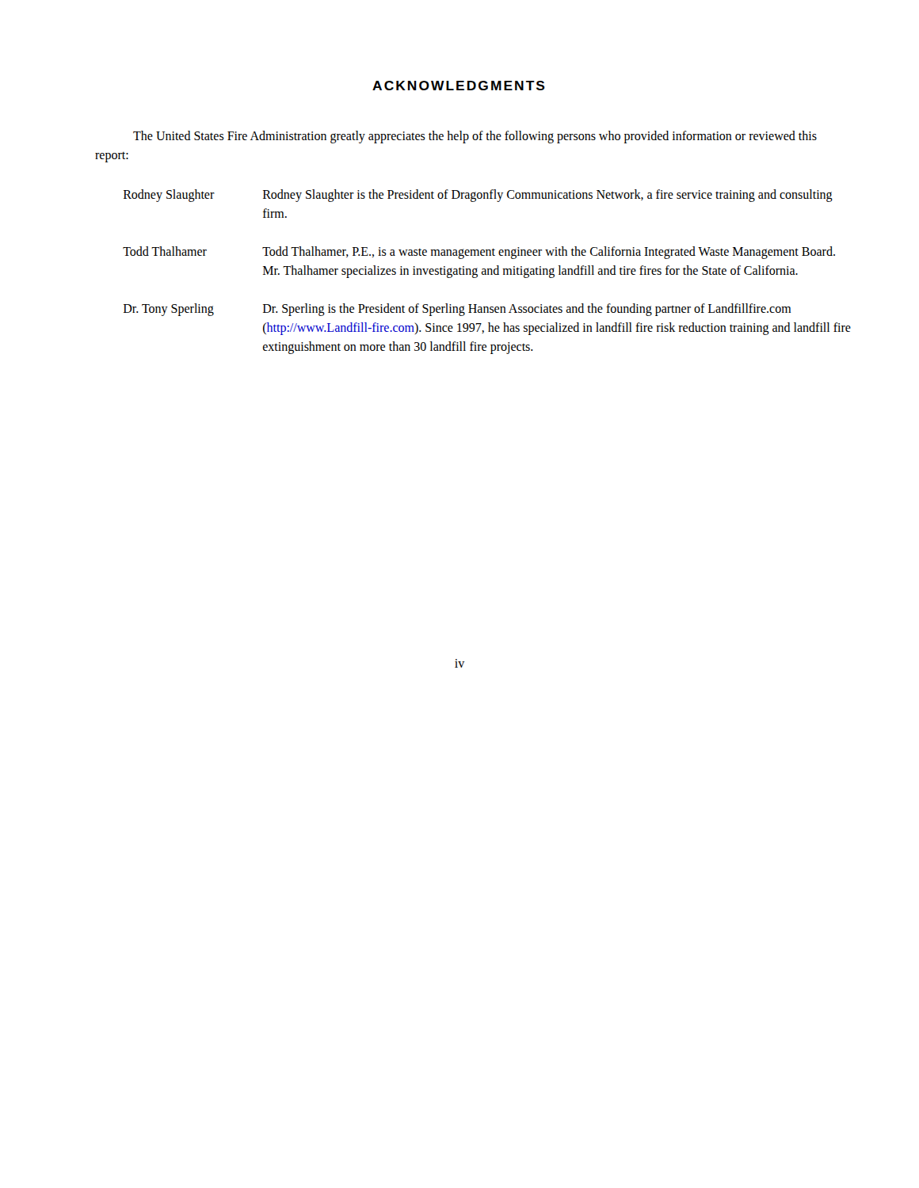ACKNOWLEDGMENTS
The United States Fire Administration greatly appreciates the help of the following persons who provided information or reviewed this report:
| Rodney Slaughter | Rodney Slaughter is the President of Dragonfly Communications Network, a fire service training and consulting firm. |
| Todd Thalhamer | Todd Thalhamer, P.E., is a waste management engineer with the California Integrated Waste Management Board. Mr. Thalhamer specializes in investigating and mitigating landfill and tire fires for the State of California. |
| Dr. Tony Sperling | Dr. Sperling is the President of Sperling Hansen Associates and the founding partner of Landfillfire.com ( http://www.Landfill-fire.com ). Since 1997, he has specialized in landfill fire risk reduction training and landfill fire extinguishment on more than 30 landfill fire projects. |
iv